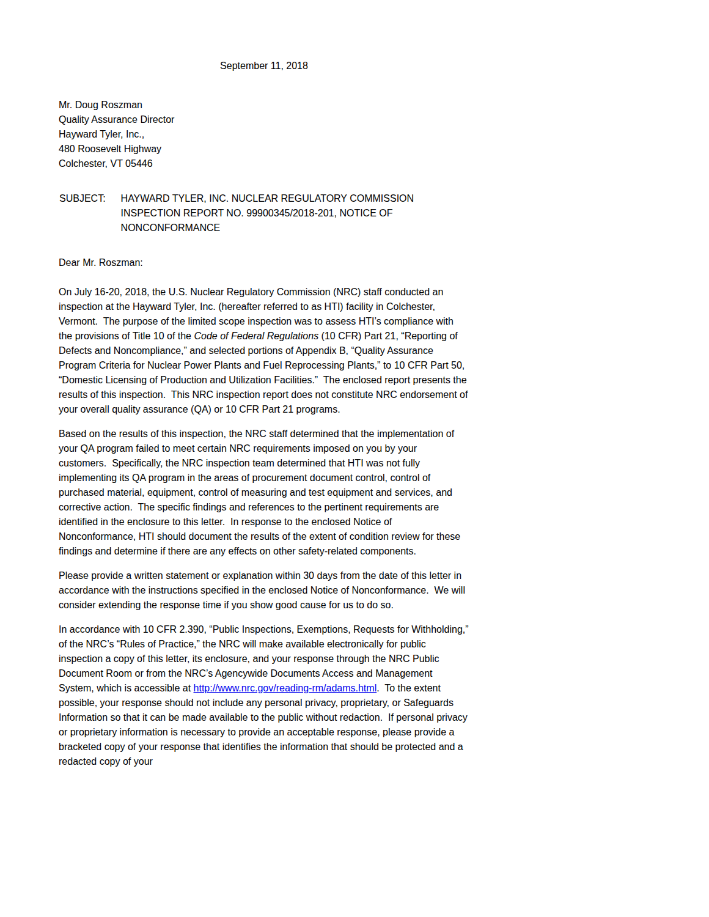September 11, 2018
Mr. Doug Roszman
Quality Assurance Director
Hayward Tyler, Inc.,
480 Roosevelt Highway
Colchester, VT 05446
| SUBJECT: | HAYWARD TYLER, INC. NUCLEAR REGULATORY COMMISSION INSPECTION REPORT NO. 99900345/2018-201, NOTICE OF NONCONFORMANCE |
Dear Mr. Roszman:
On July 16-20, 2018, the U.S. Nuclear Regulatory Commission (NRC) staff conducted an inspection at the Hayward Tyler, Inc. (hereafter referred to as HTI) facility in Colchester, Vermont. The purpose of the limited scope inspection was to assess HTI’s compliance with the provisions of Title 10 of the Code of Federal Regulations (10 CFR) Part 21, “Reporting of Defects and Noncompliance,” and selected portions of Appendix B, “Quality Assurance Program Criteria for Nuclear Power Plants and Fuel Reprocessing Plants,” to 10 CFR Part 50, “Domestic Licensing of Production and Utilization Facilities.” The enclosed report presents the results of this inspection. This NRC inspection report does not constitute NRC endorsement of your overall quality assurance (QA) or 10 CFR Part 21 programs.
Based on the results of this inspection, the NRC staff determined that the implementation of your QA program failed to meet certain NRC requirements imposed on you by your customers. Specifically, the NRC inspection team determined that HTI was not fully implementing its QA program in the areas of procurement document control, control of purchased material, equipment, control of measuring and test equipment and services, and corrective action. The specific findings and references to the pertinent requirements are identified in the enclosure to this letter. In response to the enclosed Notice of Nonconformance, HTI should document the results of the extent of condition review for these findings and determine if there are any effects on other safety-related components.
Please provide a written statement or explanation within 30 days from the date of this letter in accordance with the instructions specified in the enclosed Notice of Nonconformance. We will consider extending the response time if you show good cause for us to do so.
In accordance with 10 CFR 2.390, “Public Inspections, Exemptions, Requests for Withholding,” of the NRC’s “Rules of Practice,” the NRC will make available electronically for public inspection a copy of this letter, its enclosure, and your response through the NRC Public Document Room or from the NRC’s Agencywide Documents Access and Management System, which is accessible at http://www.nrc.gov/reading-rm/adams.html. To the extent possible, your response should not include any personal privacy, proprietary, or Safeguards Information so that it can be made available to the public without redaction. If personal privacy or proprietary information is necessary to provide an acceptable response, please provide a bracketed copy of your response that identifies the information that should be protected and a redacted copy of your